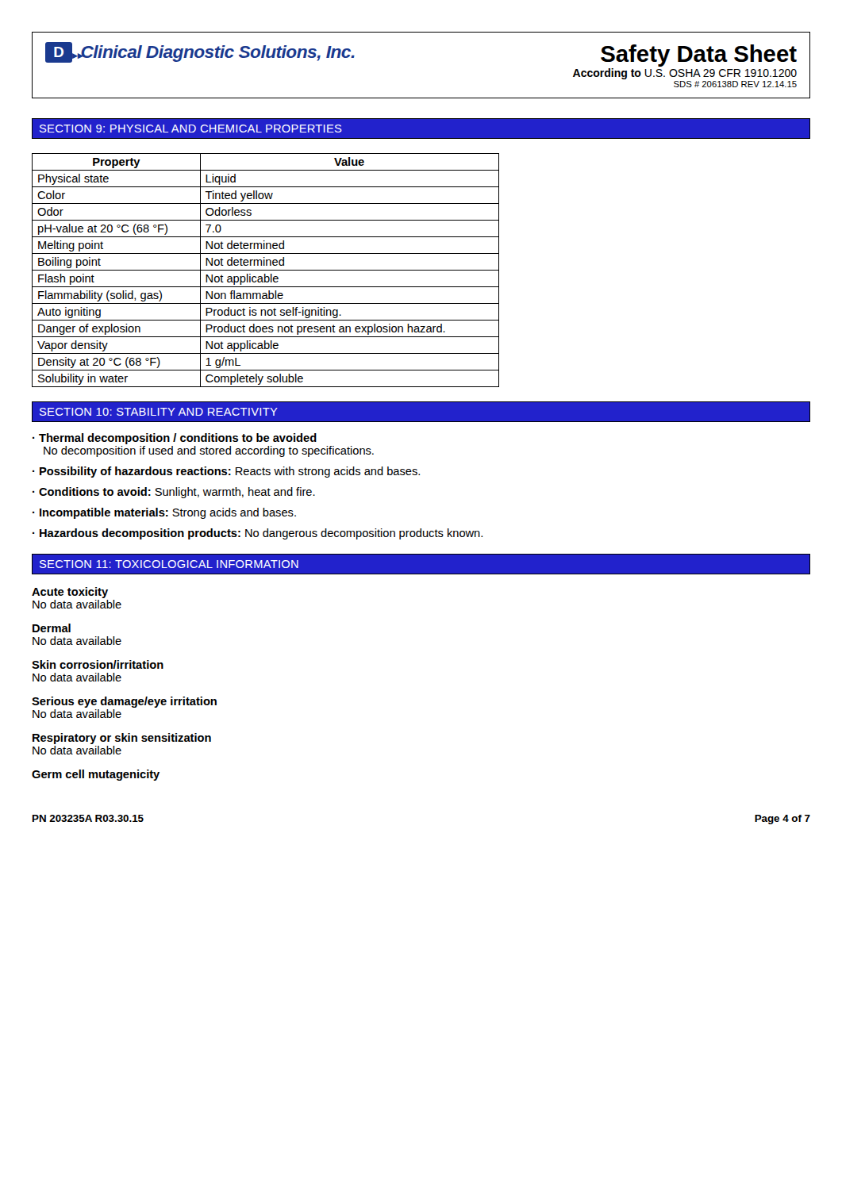| D Clinical Diagnostic Solutions, Inc. | Safety Data Sheet According to U.S. OSHA 29 CFR 1910.1200 SDS # 206138D REV 12.14.15 |
SECTION 9: PHYSICAL AND CHEMICAL PROPERTIES
| Property | Value |
| --- | --- |
| Physical state | Liquid |
| Color | Tinted yellow |
| Odor | Odorless |
| pH-value at 20 °C (68 °F) | 7.0 |
| Melting point | Not determined |
| Boiling point | Not determined |
| Flash point | Not applicable |
| Flammability (solid, gas) | Non flammable |
| Auto igniting | Product is not self-igniting. |
| Danger of explosion | Product does not present an explosion hazard. |
| Vapor density | Not applicable |
| Density at 20 °C (68 °F) | 1 g/mL |
| Solubility in water | Completely soluble |
SECTION 10: STABILITY AND REACTIVITY
· Thermal decomposition / conditions to be avoided
No decomposition if used and stored according to specifications.
· Possibility of hazardous reactions: Reacts with strong acids and bases.
· Conditions to avoid: Sunlight, warmth, heat and fire.
· Incompatible materials: Strong acids and bases.
· Hazardous decomposition products: No dangerous decomposition products known.
SECTION 11: TOXICOLOGICAL INFORMATION
Acute toxicity
No data available
Dermal
No data available
Skin corrosion/irritation
No data available
Serious eye damage/eye irritation
No data available
Respiratory or skin sensitization
No data available
Germ cell mutagenicity
PN 203235A R03.30.15
Page 4 of 7